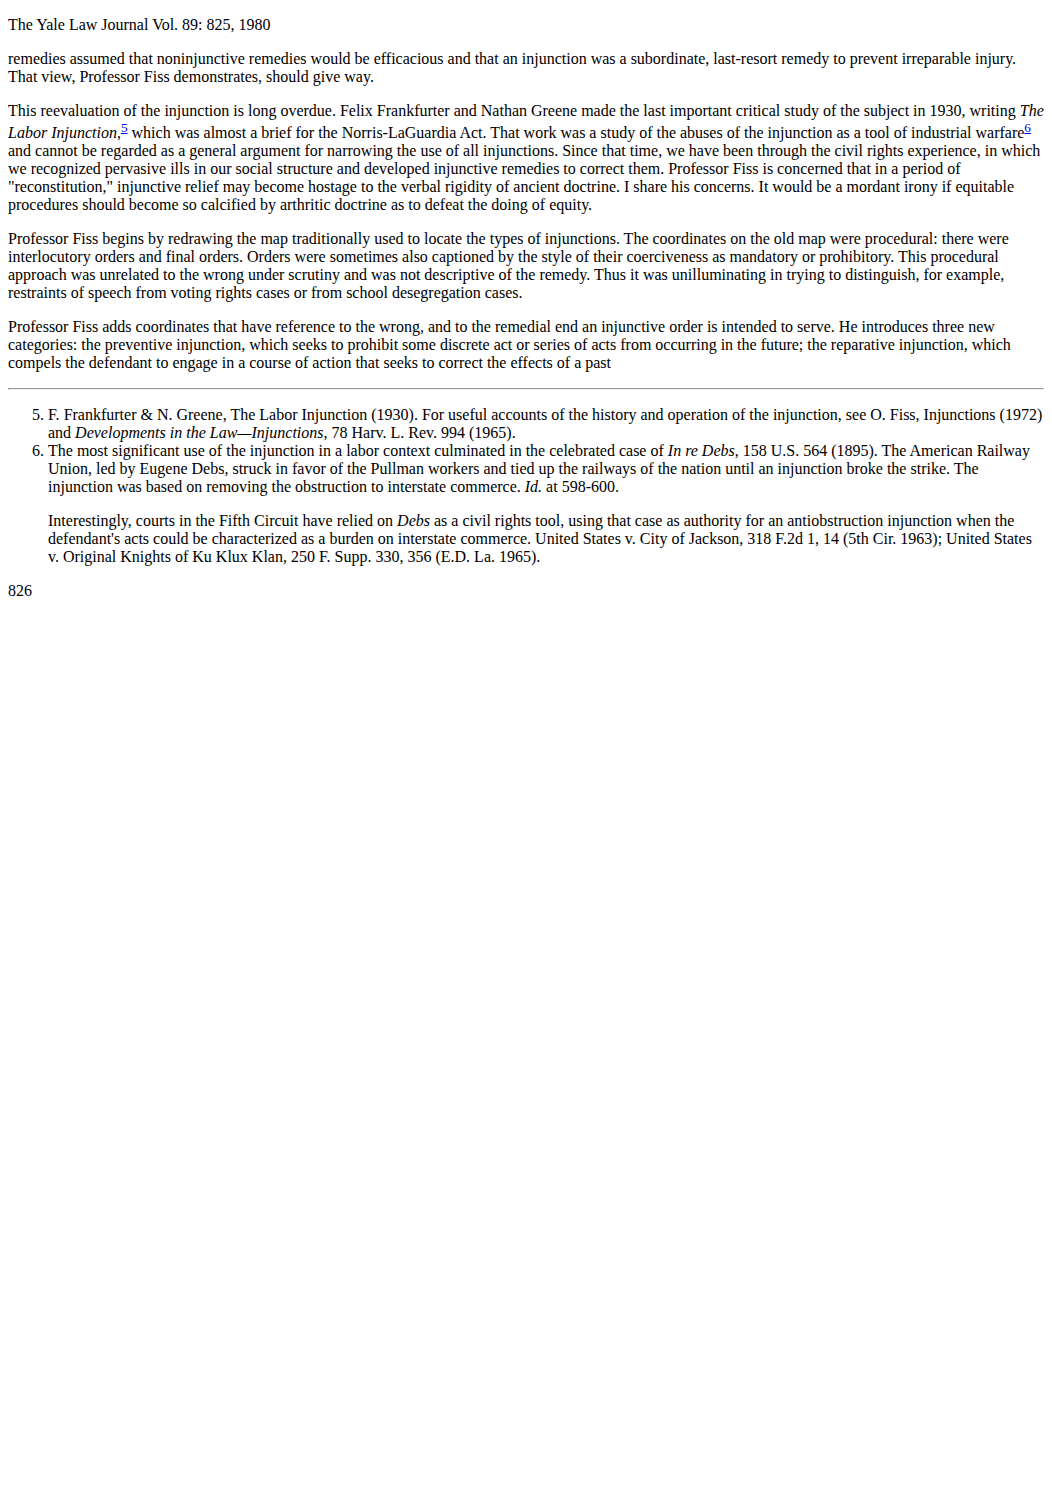The Yale Law Journal Vol. 89: 825, 1980
remedies assumed that noninjunctive remedies would be efficacious and that an injunction was a subordinate, last-resort remedy to prevent irreparable injury. That view, Professor Fiss demonstrates, should give way.
This reevaluation of the injunction is long overdue. Felix Frankfurter and Nathan Greene made the last important critical study of the subject in 1930, writing The Labor Injunction,5 which was almost a brief for the Norris-LaGuardia Act. That work was a study of the abuses of the injunction as a tool of industrial warfare6 and cannot be regarded as a general argument for narrowing the use of all injunctions. Since that time, we have been through the civil rights experience, in which we recognized pervasive ills in our social structure and developed injunctive remedies to correct them. Professor Fiss is concerned that in a period of "reconstitution," injunctive relief may become hostage to the verbal rigidity of ancient doctrine. I share his concerns. It would be a mordant irony if equitable procedures should become so calcified by arthritic doctrine as to defeat the doing of equity.
Professor Fiss begins by redrawing the map traditionally used to locate the types of injunctions. The coordinates on the old map were procedural: there were interlocutory orders and final orders. Orders were sometimes also captioned by the style of their coerciveness as mandatory or prohibitory. This procedural approach was unrelated to the wrong under scrutiny and was not descriptive of the remedy. Thus it was unilluminating in trying to distinguish, for example, restraints of speech from voting rights cases or from school desegregation cases.
Professor Fiss adds coordinates that have reference to the wrong, and to the remedial end an injunctive order is intended to serve. He introduces three new categories: the preventive injunction, which seeks to prohibit some discrete act or series of acts from occurring in the future; the reparative injunction, which compels the defendant to engage in a course of action that seeks to correct the effects of a past
F. Frankfurter & N. Greene, The Labor Injunction (1930). For useful accounts of the history and operation of the injunction, see O. Fiss, Injunctions (1972) and Developments in the Law—Injunctions, 78 Harv. L. Rev. 994 (1965).
The most significant use of the injunction in a labor context culminated in the celebrated case of In re Debs, 158 U.S. 564 (1895). The American Railway Union, led by Eugene Debs, struck in favor of the Pullman workers and tied up the railways of the nation until an injunction broke the strike. The injunction was based on removing the obstruction to interstate commerce. Id. at 598-600.
Interestingly, courts in the Fifth Circuit have relied on Debs as a civil rights tool, using that case as authority for an antiobstruction injunction when the defendant's acts could be characterized as a burden on interstate commerce. United States v. City of Jackson, 318 F.2d 1, 14 (5th Cir. 1963); United States v. Original Knights of Ku Klux Klan, 250 F. Supp. 330, 356 (E.D. La. 1965).
826